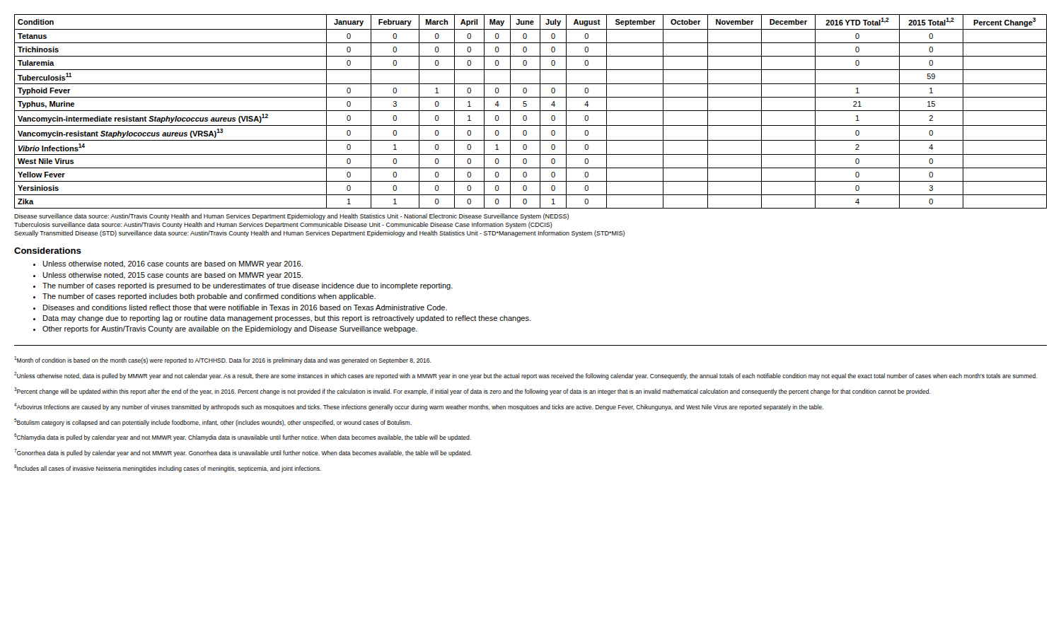| Condition | January | February | March | April | May | June | July | August | September | October | November | December | 2016 YTD Total 1,2 | 2015 Total 1,2 | Percent Change 3 |
| --- | --- | --- | --- | --- | --- | --- | --- | --- | --- | --- | --- | --- | --- | --- | --- |
| Tetanus | 0 | 0 | 0 | 0 | 0 | 0 | 0 | 0 | | | | | 0 | 0 | |
| Trichinosis | 0 | 0 | 0 | 0 | 0 | 0 | 0 | 0 | | | | | 0 | 0 | |
| Tularemia | 0 | 0 | 0 | 0 | 0 | 0 | 0 | 0 | | | | | 0 | 0 | |
| Tuberculosis 11 | | | | | | | | | | | | | | 59 | |
| Typhoid Fever | 0 | 0 | 1 | 0 | 0 | 0 | 0 | 0 | | | | | 1 | 1 | |
| Typhus, Murine | 0 | 3 | 0 | 1 | 4 | 5 | 4 | 4 | | | | | 21 | 15 | |
| Vancomycin-intermediate resistant Staphylococcus aureus (VISA) 12 | 0 | 0 | 0 | 1 | 0 | 0 | 0 | 0 | | | | | 1 | 2 | |
| Vancomycin-resistant Staphylococcus aureus (VRSA) 13 | 0 | 0 | 0 | 0 | 0 | 0 | 0 | 0 | | | | | 0 | 0 | |
| Vibrio Infections 14 | 0 | 1 | 0 | 0 | 1 | 0 | 0 | 0 | | | | | 2 | 4 | |
| West Nile Virus | 0 | 0 | 0 | 0 | 0 | 0 | 0 | 0 | | | | | 0 | 0 | |
| Yellow Fever | 0 | 0 | 0 | 0 | 0 | 0 | 0 | 0 | | | | | 0 | 0 | |
| Yersiniosis | 0 | 0 | 0 | 0 | 0 | 0 | 0 | 0 | | | | | 0 | 3 | |
| Zika | 1 | 1 | 0 | 0 | 0 | 0 | 1 | 0 | | | | | 4 | 0 | |
Disease surveillance data source: Austin/Travis County Health and Human Services Department Epidemiology and Health Statistics Unit - National Electronic Disease Surveillance System (NEDSS)
Tuberculosis surveillance data source: Austin/Travis County Health and Human Services Department Communicable Disease Unit - Communicable Disease Case Information System (CDCIS)
Sexually Transmitted Disease (STD) surveillance data source: Austin/Travis County Health and Human Services Department Epidemiology and Health Statistics Unit - STD*Management Information System (STD*MIS)
Considerations
Unless otherwise noted, 2016 case counts are based on MMWR year 2016.
Unless otherwise noted, 2015 case counts are based on MMWR year 2015.
The number of cases reported is presumed to be underestimates of true disease incidence due to incomplete reporting.
The number of cases reported includes both probable and confirmed conditions when applicable.
Diseases and conditions listed reflect those that were notifiable in Texas in 2016 based on Texas Administrative Code.
Data may change due to reporting lag or routine data management processes, but this report is retroactively updated to reflect these changes.
Other reports for Austin/Travis County are available on the Epidemiology and Disease Surveillance webpage.
1Month of condition is based on the month case(s) were reported to A/TCHHSD. Data for 2016 is preliminary data and was generated on September 8, 2016.
2Unless otherwise noted, data is pulled by MMWR year and not calendar year. As a result, there are some instances in which cases are reported with a MMWR year in one year but the actual report was received the following calendar year. Consequently, the annual totals of each notifiable condition may not equal the exact total number of cases when each month's totals are summed.
3Percent change will be updated within this report after the end of the year, in 2016. Percent change is not provided if the calculation is invalid. For example, if initial year of data is zero and the following year of data is an integer that is an invalid mathematical calculation and consequently the percent change for that condition cannot be provided.
4Arbovirus Infections are caused by any number of viruses transmitted by arthropods such as mosquitoes and ticks. These infections generally occur during warm weather months, when mosquitoes and ticks are active. Dengue Fever, Chikungunya, and West Nile Virus are reported separately in the table.
5Botulism category is collapsed and can potentially include foodborne, infant, other (includes wounds), other unspecified, or wound cases of Botulism.
6Chlamydia data is pulled by calendar year and not MMWR year. Chlamydia data is unavailable until further notice. When data becomes available, the table will be updated.
7Gonorrhea data is pulled by calendar year and not MMWR year. Gonorrhea data is unavailable until further notice. When data becomes available, the table will be updated.
8Includes all cases of invasive Neisseria meningitides including cases of meningitis, septicemia, and joint infections.